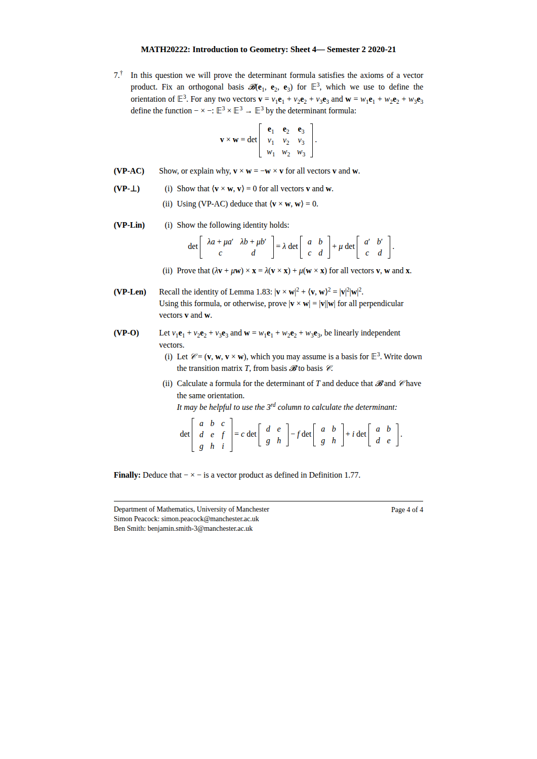MATH20222: Introduction to Geometry: Sheet 4— Semester 2 2020-21
7.†
In this question we will prove the determinant formula satisfies the axioms of a vector product. Fix an orthogonal basis 𝓑(e1, e2, e3) for 𝔼3, which we use to define the orientation of 𝔼3. For any two vectors v = v1e1 + v2e2 + v3e3 and w = w1e1 + w2e2 + w3e3 define the function − × −: 𝔼3 × 𝔼3 → 𝔼3 by the determinant formula:
v × w = det
| e 1 | e 2 | e 3 |
| v 1 | v 2 | v 3 |
| w 1 | w 2 | w 3 |
.
(VP-AC)
Show, or explain why, v × w = −w × v for all vectors v and w.
(VP-⊥)
(i) Show that ⟨v × w, v⟩ = 0 for all vectors v and w.
(ii) Using (VP-AC) deduce that ⟨v × w, w⟩ = 0.
(VP-Lin)
(i) Show the following identity holds:
det
| λa + μa ′ | λb + μb ′ |
| c | d |
= λ det
| a | b |
| c | d |
+ μ det
| a ′ | b ′ |
| c | d |
.
(ii) Prove that (λv + μw) × x = λ(v × x) + μ(w × x) for all vectors v, w and x.
(VP-Len)
Recall the identity of Lemma 1.83: |v × w|2 + ⟨v, w⟩2 = |v|2|w|2.
Using this formula, or otherwise, prove |v × w| = |v||w| for all perpendicular vectors v and w.
(VP-O)
Let v1e1 + v2e2 + v3e3 and w = w1e1 + w2e2 + w3e3, be linearly independent vectors.
(i) Let 𝒞 = (v, w, v × w), which you may assume is a basis for 𝔼3. Write down the transition matrix T, from basis 𝓑 to basis 𝒞.
(ii) Calculate a formula for the determinant of T and deduce that 𝓑 and 𝒞 have the same orientation.
It may be helpful to use the 3rd column to calculate the determinant:
det
| a | b | c |
| d | e | f |
| g | h | i |
= c det
| d | e |
| g | h |
− f det
| a | b |
| g | h |
+ i det
| a | b |
| d | e |
.
Finally: Deduce that − × − is a vector product as defined in Definition 1.77.
Department of Mathematics, University of Manchester
Simon Peacock: simon.peacock@manchester.ac.uk
Ben Smith: benjamin.smith-3@manchester.ac.uk
Page 4 of 4